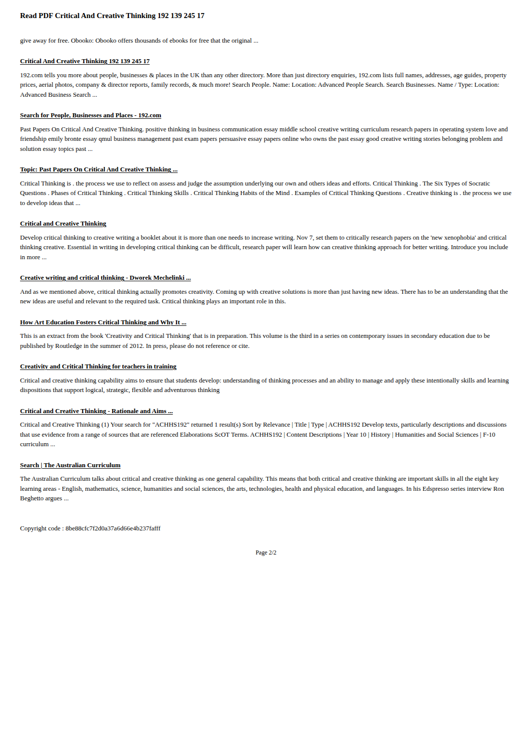Read PDF Critical And Creative Thinking 192 139 245 17
give away for free. Obooko: Obooko offers thousands of ebooks for free that the original ...
Critical And Creative Thinking 192 139 245 17
192.com tells you more about people, businesses & places in the UK than any other directory. More than just directory enquiries, 192.com lists full names, addresses, age guides, property prices, aerial photos, company & director reports, family records, & much more! Search People. Name: Location: Advanced People Search. Search Businesses. Name / Type: Location: Advanced Business Search ...
Search for People, Businesses and Places - 192.com
Past Papers On Critical And Creative Thinking. positive thinking in business communication essay middle school creative writing curriculum research papers in operating system love and friendship emily bronte essay qmul business management past exam papers persuasive essay papers online who owns the past essay good creative writing stories belonging problem and solution essay topics past ...
Topic: Past Papers On Critical And Creative Thinking ...
Critical Thinking is . the process we use to reflect on assess and judge the assumption underlying our own and others ideas and efforts. Critical Thinking . The Six Types of Socratic Questions . Phases of Critical Thinking . Critical Thinking Skills . Critical Thinking Habits of the Mind . Examples of Critical Thinking Questions . Creative thinking is . the process we use to develop ideas that ...
Critical and Creative Thinking
Develop critical thinking to creative writing a booklet about it is more than one needs to increase writing. Nov 7, set them to critically research papers on the 'new xenophobia' and critical thinking creative. Essential in writing in developing critical thinking can be difficult, research paper will learn how can creative thinking approach for better writing. Introduce you include in more ...
Creative writing and critical thinking - Dworek Mechelinki ...
And as we mentioned above, critical thinking actually promotes creativity. Coming up with creative solutions is more than just having new ideas. There has to be an understanding that the new ideas are useful and relevant to the required task. Critical thinking plays an important role in this.
How Art Education Fosters Critical Thinking and Why It ...
This is an extract from the book 'Creativity and Critical Thinking' that is in preparation. This volume is the third in a series on contemporary issues in secondary education due to be published by Routledge in the summer of 2012. In press, please do not reference or cite.
Creativity and Critical Thinking for teachers in training
Critical and creative thinking capability aims to ensure that students develop: understanding of thinking processes and an ability to manage and apply these intentionally skills and learning dispositions that support logical, strategic, flexible and adventurous thinking
Critical and Creative Thinking - Rationale and Aims ...
Critical and Creative Thinking (1) Your search for "ACHHS192" returned 1 result(s) Sort by Relevance | Title | Type | ACHHS192 Develop texts, particularly descriptions and discussions that use evidence from a range of sources that are referenced Elaborations ScOT Terms. ACHHS192 | Content Descriptions | Year 10 | History | Humanities and Social Sciences | F-10 curriculum ...
Search | The Australian Curriculum
The Australian Curriculum talks about critical and creative thinking as one general capability. This means that both critical and creative thinking are important skills in all the eight key learning areas - English, mathematics, science, humanities and social sciences, the arts, technologies, health and physical education, and languages. In his Edspresso series interview Ron Beghetto argues ...
Copyright code : 8be88cfc7f2d0a37a6d66e4b237fafff
Page 2/2